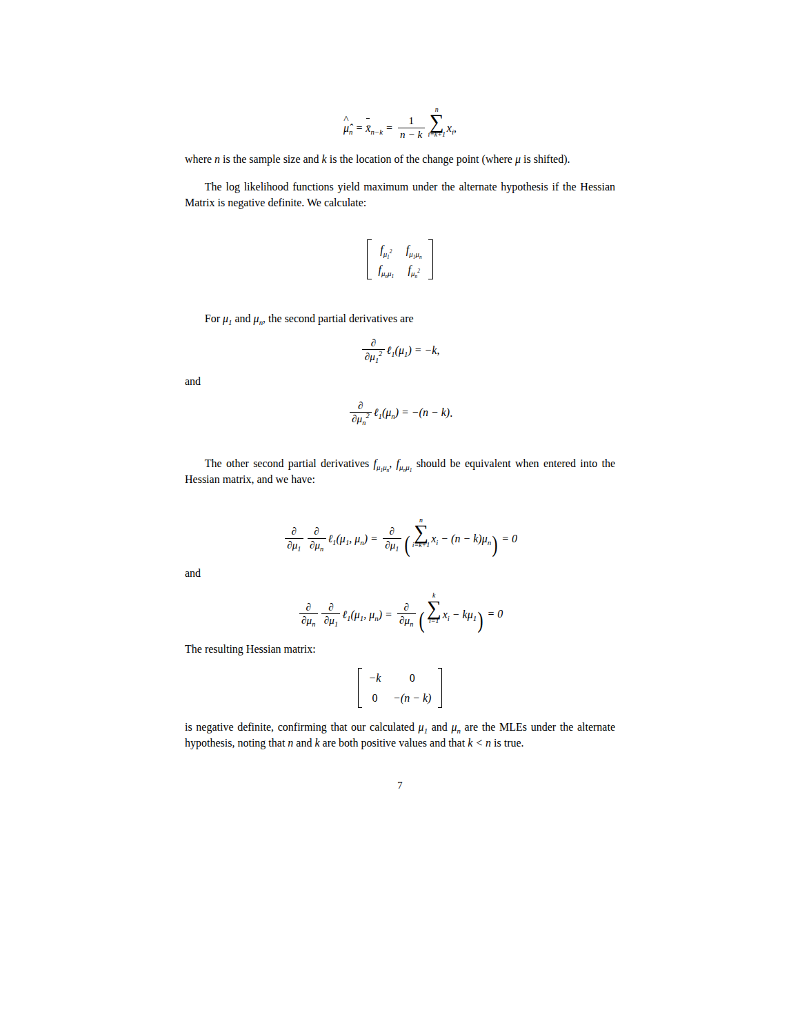μ̂n = x̄n−k = 1 n − k n∑i=k+1 xi,
where n is the sample size and k is the location of the change point (where μ is shifted).
The log likelihood functions yield maximum under the alternate hypothesis if the Hessian Matrix is negative definite. We calculate:
| f μ 1 2 | f μ 1 μ n |
| f μ n μ 1 | f μ n 2 |
For μ1 and μn, the second partial derivatives are
∂∂μ12 ℓ1(μ1) = −k,
and
∂∂μn2 ℓ1(μn) = −(n − k).
The other second partial derivatives fμ1μn, fμnμ1 should be equivalent when entered into the Hessian matrix, and we have:
∂∂μ1∂∂μn ℓ1(μ1, μn) = ∂∂μ1(n∑i=k+1 xi − (n − k)μn) = 0
and
∂∂μn∂∂μ1 ℓ1(μ1, μn) = ∂∂μn(k∑i=1 xi − kμ1) = 0
The resulting Hessian matrix:
| −k | 0 |
| 0 | −(n − k) |
is negative definite, confirming that our calculated μ1 and μn are the MLEs under the alternate hypothesis, noting that n and k are both positive values and that k < n is true.
7